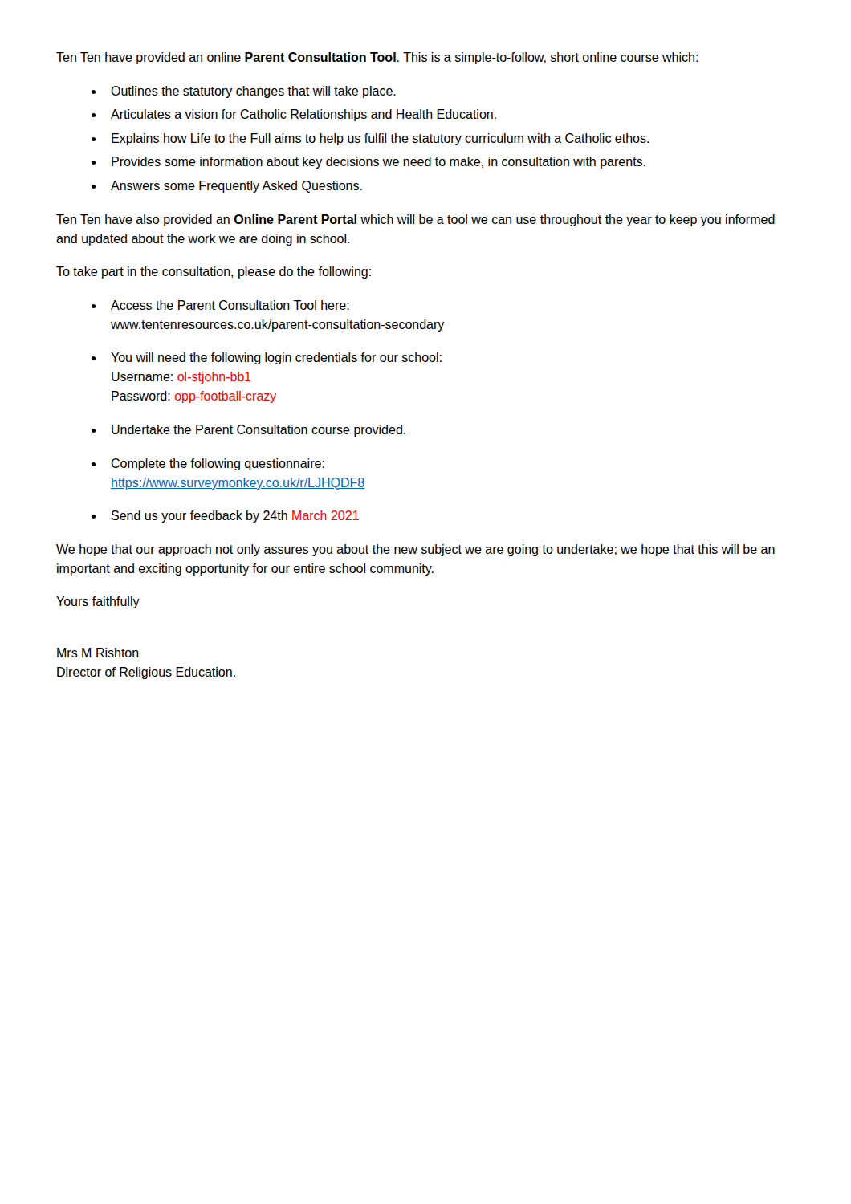Ten Ten have provided an online Parent Consultation Tool. This is a simple-to-follow, short online course which:
Outlines the statutory changes that will take place.
Articulates a vision for Catholic Relationships and Health Education.
Explains how Life to the Full aims to help us fulfil the statutory curriculum with a Catholic ethos.
Provides some information about key decisions we need to make, in consultation with parents.
Answers some Frequently Asked Questions.
Ten Ten have also provided an Online Parent Portal which will be a tool we can use throughout the year to keep you informed and updated about the work we are doing in school.
To take part in the consultation, please do the following:
Access the Parent Consultation Tool here:
www.tentenresources.co.uk/parent-consultation-secondary
You will need the following login credentials for our school:
Username: ol-stjohn-bb1
Password: opp-football-crazy
Undertake the Parent Consultation course provided.
Complete the following questionnaire:
https://www.surveymonkey.co.uk/r/LJHQDF8
Send us your feedback by 24th March 2021
We hope that our approach not only assures you about the new subject we are going to undertake; we hope that this will be an important and exciting opportunity for our entire school community.
Yours faithfully
Mrs M Rishton
Director of Religious Education.